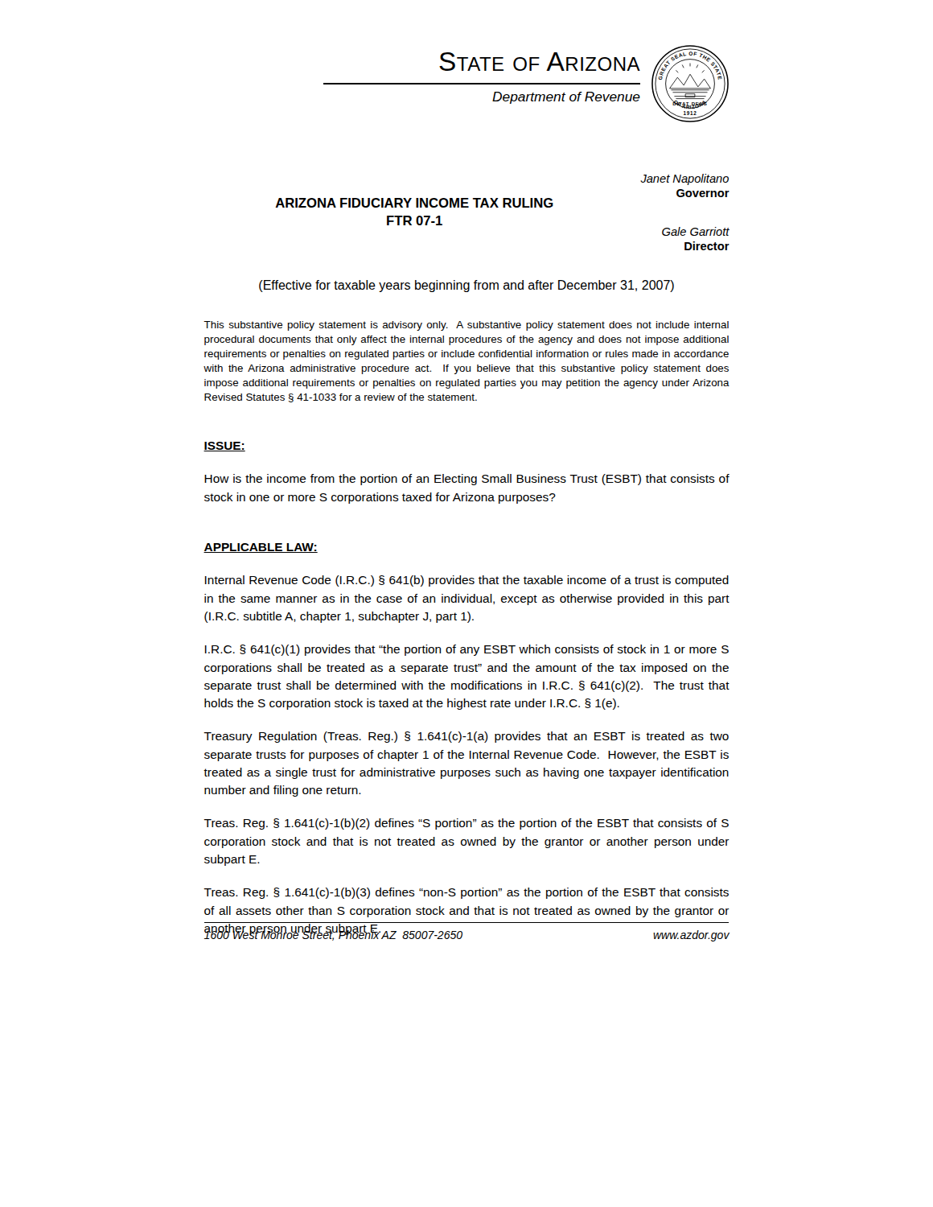STATE OF ARIZONA
Department of Revenue
GREAT SEAL OF THE STATE OF ARIZONA DITAT DEUS 1912
Janet Napolitano
Governor
Gale Garriott
Director
ARIZONA FIDUCIARY INCOME TAX RULING
FTR 07-1
(Effective for taxable years beginning from and after December 31, 2007)
This substantive policy statement is advisory only. A substantive policy statement does not include internal procedural documents that only affect the internal procedures of the agency and does not impose additional requirements or penalties on regulated parties or include confidential information or rules made in accordance with the Arizona administrative procedure act. If you believe that this substantive policy statement does impose additional requirements or penalties on regulated parties you may petition the agency under Arizona Revised Statutes § 41-1033 for a review of the statement.
ISSUE:
How is the income from the portion of an Electing Small Business Trust (ESBT) that consists of stock in one or more S corporations taxed for Arizona purposes?
APPLICABLE LAW:
Internal Revenue Code (I.R.C.) § 641(b) provides that the taxable income of a trust is computed in the same manner as in the case of an individual, except as otherwise provided in this part (I.R.C. subtitle A, chapter 1, subchapter J, part 1).
I.R.C. § 641(c)(1) provides that “the portion of any ESBT which consists of stock in 1 or more S corporations shall be treated as a separate trust” and the amount of the tax imposed on the separate trust shall be determined with the modifications in I.R.C. § 641(c)(2). The trust that holds the S corporation stock is taxed at the highest rate under I.R.C. § 1(e).
Treasury Regulation (Treas. Reg.) § 1.641(c)-1(a) provides that an ESBT is treated as two separate trusts for purposes of chapter 1 of the Internal Revenue Code. However, the ESBT is treated as a single trust for administrative purposes such as having one taxpayer identification number and filing one return.
Treas. Reg. § 1.641(c)-1(b)(2) defines “S portion” as the portion of the ESBT that consists of S corporation stock and that is not treated as owned by the grantor or another person under subpart E.
Treas. Reg. § 1.641(c)-1(b)(3) defines “non-S portion” as the portion of the ESBT that consists of all assets other than S corporation stock and that is not treated as owned by the grantor or another person under subpart E.
1600 West Monroe Street, Phoenix AZ 85007-2650 www.azdor.gov